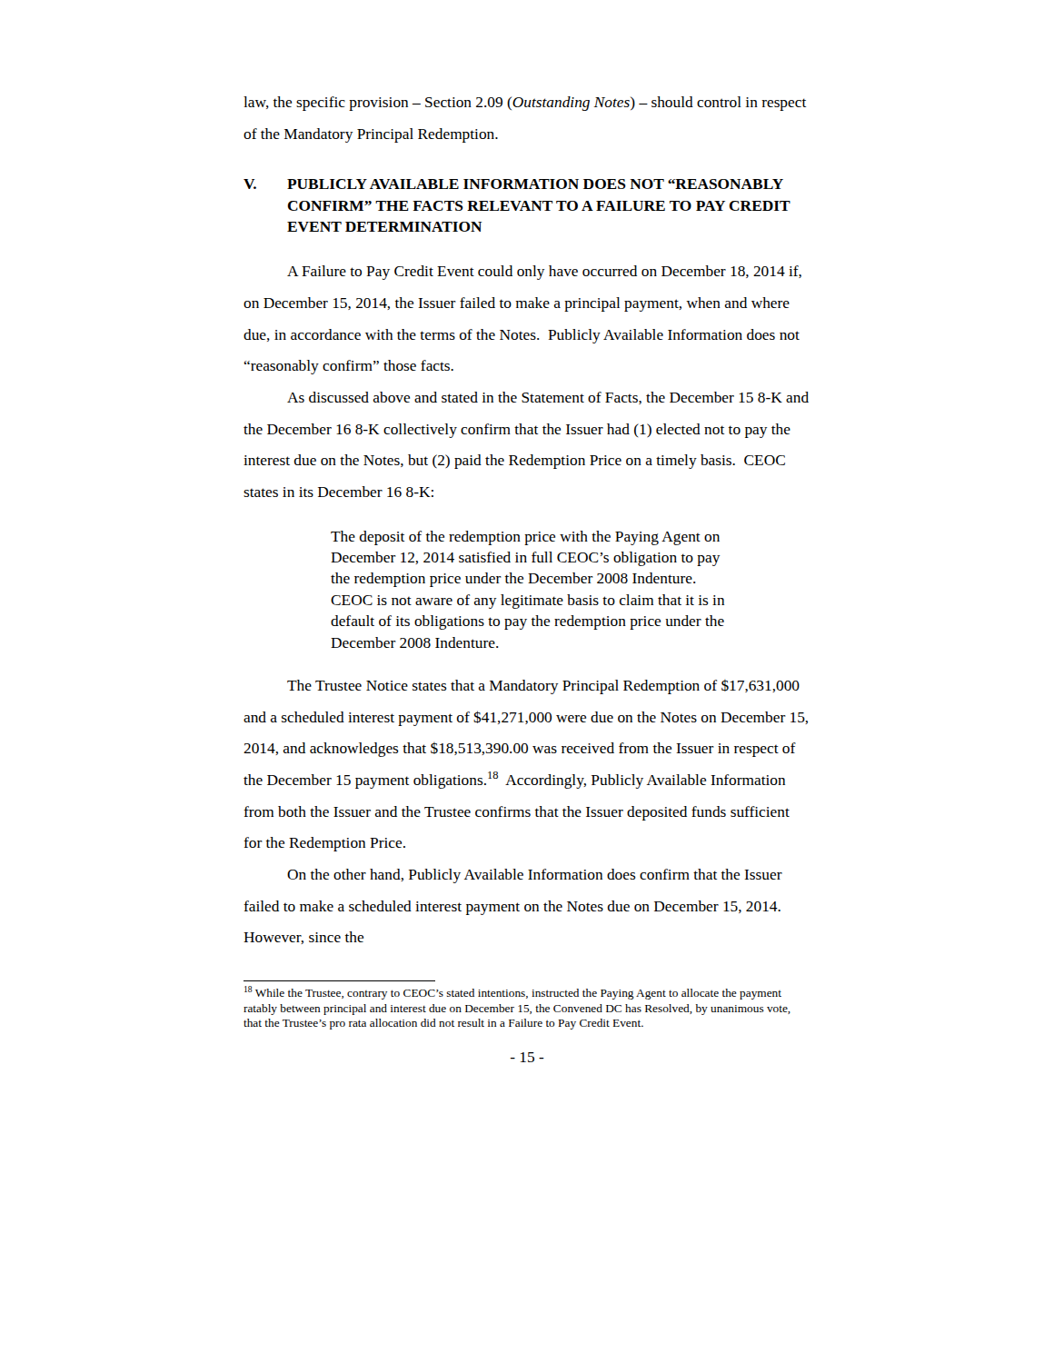law, the specific provision – Section 2.09 (Outstanding Notes) – should control in respect of the Mandatory Principal Redemption.
V. Publicly Available Information Does Not “Reasonably Confirm” The Facts Relevant To A Failure To Pay Credit Event Determination
A Failure to Pay Credit Event could only have occurred on December 18, 2014 if, on December 15, 2014, the Issuer failed to make a principal payment, when and where due, in accordance with the terms of the Notes. Publicly Available Information does not “reasonably confirm” those facts.
As discussed above and stated in the Statement of Facts, the December 15 8-K and the December 16 8-K collectively confirm that the Issuer had (1) elected not to pay the interest due on the Notes, but (2) paid the Redemption Price on a timely basis. CEOC states in its December 16 8-K:
The deposit of the redemption price with the Paying Agent on December 12, 2014 satisfied in full CEOC’s obligation to pay the redemption price under the December 2008 Indenture. CEOC is not aware of any legitimate basis to claim that it is in default of its obligations to pay the redemption price under the December 2008 Indenture.
The Trustee Notice states that a Mandatory Principal Redemption of $17,631,000 and a scheduled interest payment of $41,271,000 were due on the Notes on December 15, 2014, and acknowledges that $18,513,390.00 was received from the Issuer in respect of the December 15 payment obligations.18 Accordingly, Publicly Available Information from both the Issuer and the Trustee confirms that the Issuer deposited funds sufficient for the Redemption Price.
On the other hand, Publicly Available Information does confirm that the Issuer failed to make a scheduled interest payment on the Notes due on December 15, 2014. However, since the
18 While the Trustee, contrary to CEOC’s stated intentions, instructed the Paying Agent to allocate the payment ratably between principal and interest due on December 15, the Convened DC has Resolved, by unanimous vote, that the Trustee’s pro rata allocation did not result in a Failure to Pay Credit Event.
- 15 -